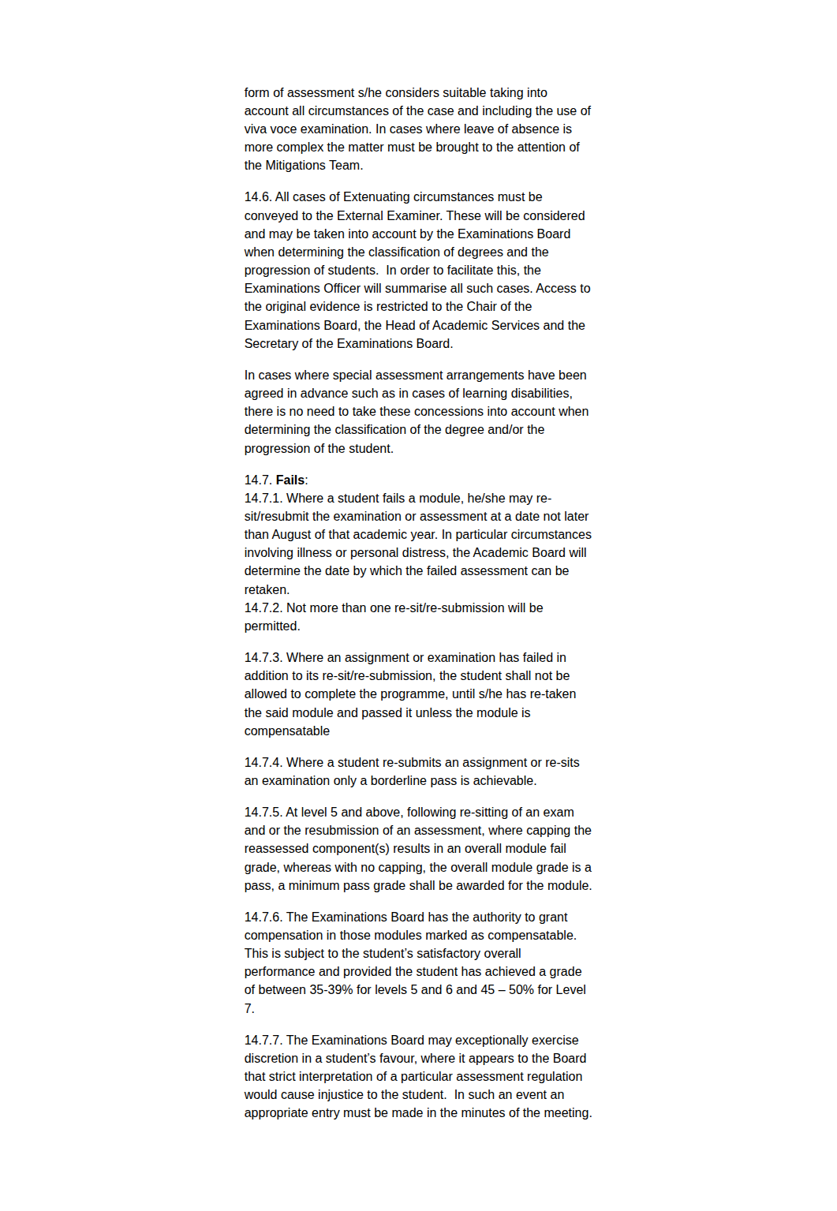form of assessment s/he considers suitable taking into account all circumstances of the case and including the use of viva voce examination. In cases where leave of absence is more complex the matter must be brought to the attention of the Mitigations Team.
14.6. All cases of Extenuating circumstances must be conveyed to the External Examiner. These will be considered and may be taken into account by the Examinations Board when determining the classification of degrees and the progression of students. In order to facilitate this, the Examinations Officer will summarise all such cases. Access to the original evidence is restricted to the Chair of the Examinations Board, the Head of Academic Services and the Secretary of the Examinations Board.
In cases where special assessment arrangements have been agreed in advance such as in cases of learning disabilities, there is no need to take these concessions into account when determining the classification of the degree and/or the progression of the student.
14.7. Fails:
14.7.1. Where a student fails a module, he/she may re-sit/resubmit the examination or assessment at a date not later than August of that academic year. In particular circumstances involving illness or personal distress, the Academic Board will determine the date by which the failed assessment can be retaken.
14.7.2. Not more than one re-sit/re-submission will be permitted.
14.7.3. Where an assignment or examination has failed in addition to its re-sit/re-submission, the student shall not be allowed to complete the programme, until s/he has re-taken the said module and passed it unless the module is compensatable
14.7.4. Where a student re-submits an assignment or re-sits an examination only a borderline pass is achievable.
14.7.5. At level 5 and above, following re-sitting of an exam and or the resubmission of an assessment, where capping the reassessed component(s) results in an overall module fail grade, whereas with no capping, the overall module grade is a pass, a minimum pass grade shall be awarded for the module.
14.7.6. The Examinations Board has the authority to grant compensation in those modules marked as compensatable. This is subject to the student’s satisfactory overall performance and provided the student has achieved a grade of between 35-39% for levels 5 and 6 and 45 – 50% for Level 7.
14.7.7. The Examinations Board may exceptionally exercise discretion in a student’s favour, where it appears to the Board that strict interpretation of a particular assessment regulation would cause injustice to the student. In such an event an appropriate entry must be made in the minutes of the meeting.